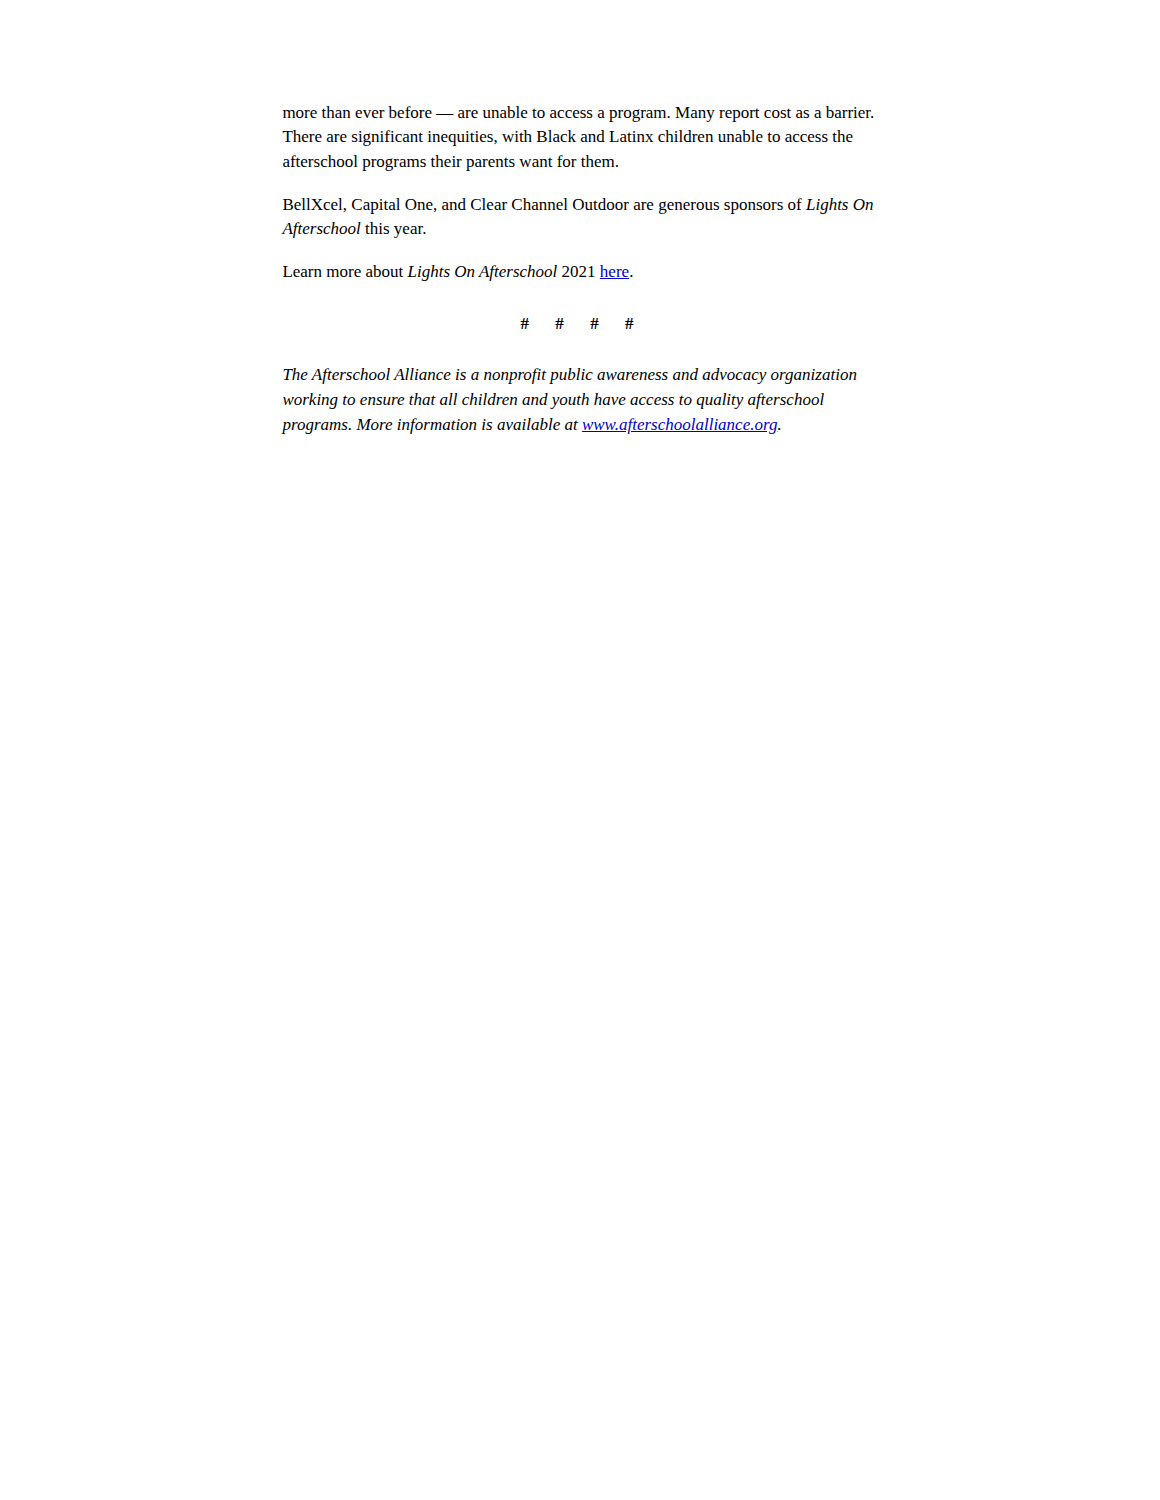more than ever before — are unable to access a program. Many report cost as a barrier. There are significant inequities, with Black and Latinx children unable to access the afterschool programs their parents want for them.
BellXcel, Capital One, and Clear Channel Outdoor are generous sponsors of Lights On Afterschool this year.
Learn more about Lights On Afterschool 2021 here.
# # # #
The Afterschool Alliance is a nonprofit public awareness and advocacy organization working to ensure that all children and youth have access to quality afterschool programs. More information is available at www.afterschoolalliance.org.